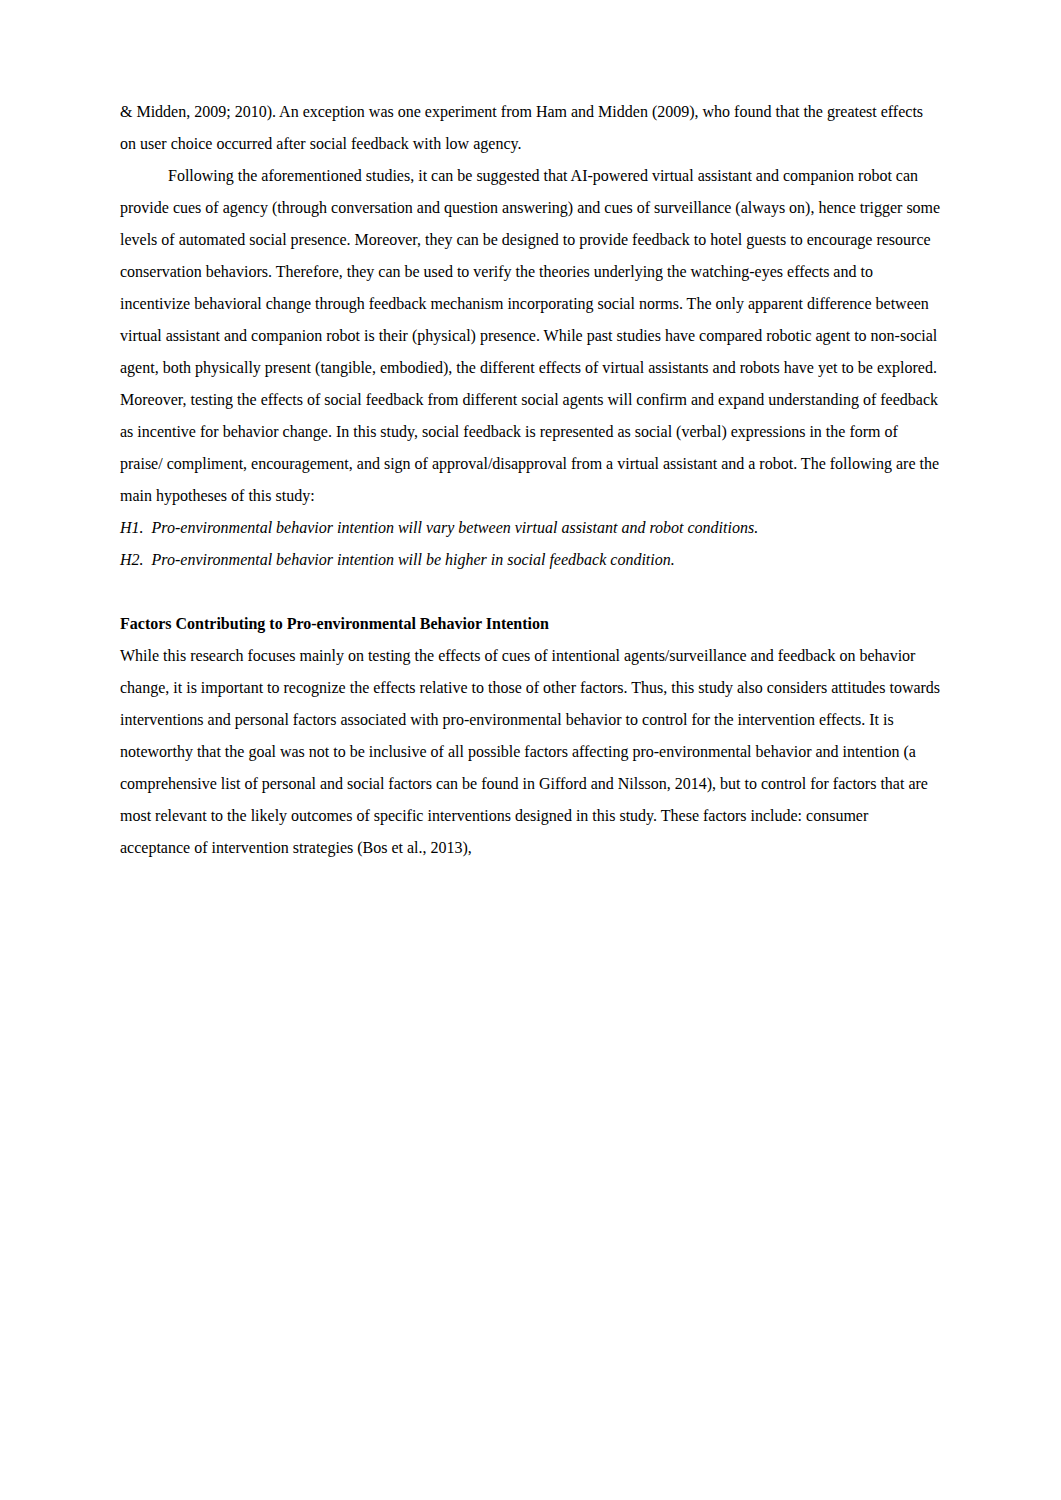& Midden, 2009; 2010). An exception was one experiment from Ham and Midden (2009), who found that the greatest effects on user choice occurred after social feedback with low agency.
Following the aforementioned studies, it can be suggested that AI-powered virtual assistant and companion robot can provide cues of agency (through conversation and question answering) and cues of surveillance (always on), hence trigger some levels of automated social presence. Moreover, they can be designed to provide feedback to hotel guests to encourage resource conservation behaviors. Therefore, they can be used to verify the theories underlying the watching-eyes effects and to incentivize behavioral change through feedback mechanism incorporating social norms. The only apparent difference between virtual assistant and companion robot is their (physical) presence. While past studies have compared robotic agent to non-social agent, both physically present (tangible, embodied), the different effects of virtual assistants and robots have yet to be explored. Moreover, testing the effects of social feedback from different social agents will confirm and expand understanding of feedback as incentive for behavior change. In this study, social feedback is represented as social (verbal) expressions in the form of praise/ compliment, encouragement, and sign of approval/disapproval from a virtual assistant and a robot. The following are the main hypotheses of this study:
H1. Pro-environmental behavior intention will vary between virtual assistant and robot conditions.
H2. Pro-environmental behavior intention will be higher in social feedback condition.
Factors Contributing to Pro-environmental Behavior Intention
While this research focuses mainly on testing the effects of cues of intentional agents/surveillance and feedback on behavior change, it is important to recognize the effects relative to those of other factors. Thus, this study also considers attitudes towards interventions and personal factors associated with pro-environmental behavior to control for the intervention effects. It is noteworthy that the goal was not to be inclusive of all possible factors affecting pro-environmental behavior and intention (a comprehensive list of personal and social factors can be found in Gifford and Nilsson, 2014), but to control for factors that are most relevant to the likely outcomes of specific interventions designed in this study. These factors include: consumer acceptance of intervention strategies (Bos et al., 2013),